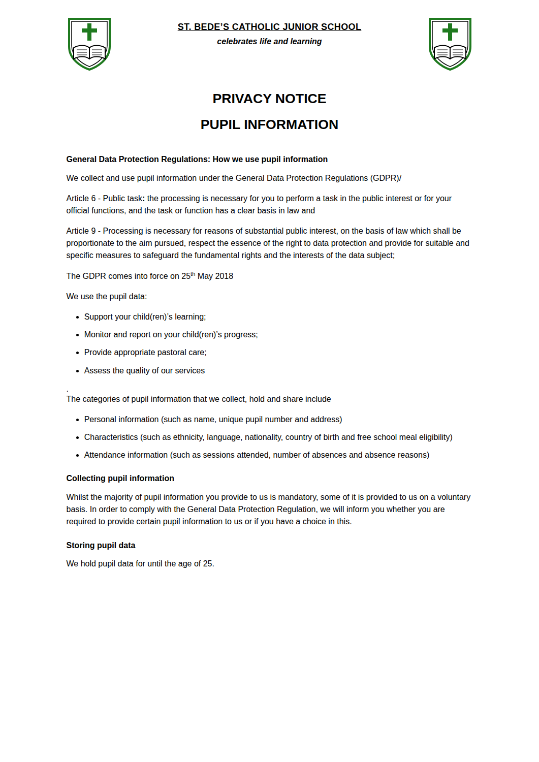ST. BEDE’S CATHOLIC JUNIOR SCHOOL
celebrates life and learning
PRIVACY NOTICE
PUPIL INFORMATION
General Data Protection Regulations: How we use pupil information
We collect and use pupil information under the General Data Protection Regulations (GDPR)/
Article 6 - Public task: the processing is necessary for you to perform a task in the public interest or for your official functions, and the task or function has a clear basis in law and
Article 9 - Processing is necessary for reasons of substantial public interest, on the basis of law which shall be proportionate to the aim pursued, respect the essence of the right to data protection and provide for suitable and specific measures to safeguard the fundamental rights and the interests of the data subject;
The GDPR comes into force on 25th May 2018
We use the pupil data:
Support your child(ren)’s learning;
Monitor and report on your child(ren)’s progress;
Provide appropriate pastoral care;
Assess the quality of our services
.
The categories of pupil information that we collect, hold and share include
Personal information (such as name, unique pupil number and address)
Characteristics (such as ethnicity, language, nationality, country of birth and free school meal eligibility)
Attendance information (such as sessions attended, number of absences and absence reasons)
Collecting pupil information
Whilst the majority of pupil information you provide to us is mandatory, some of it is provided to us on a voluntary basis. In order to comply with the General Data Protection Regulation, we will inform you whether you are required to provide certain pupil information to us or if you have a choice in this.
Storing pupil data
We hold pupil data for until the age of 25.